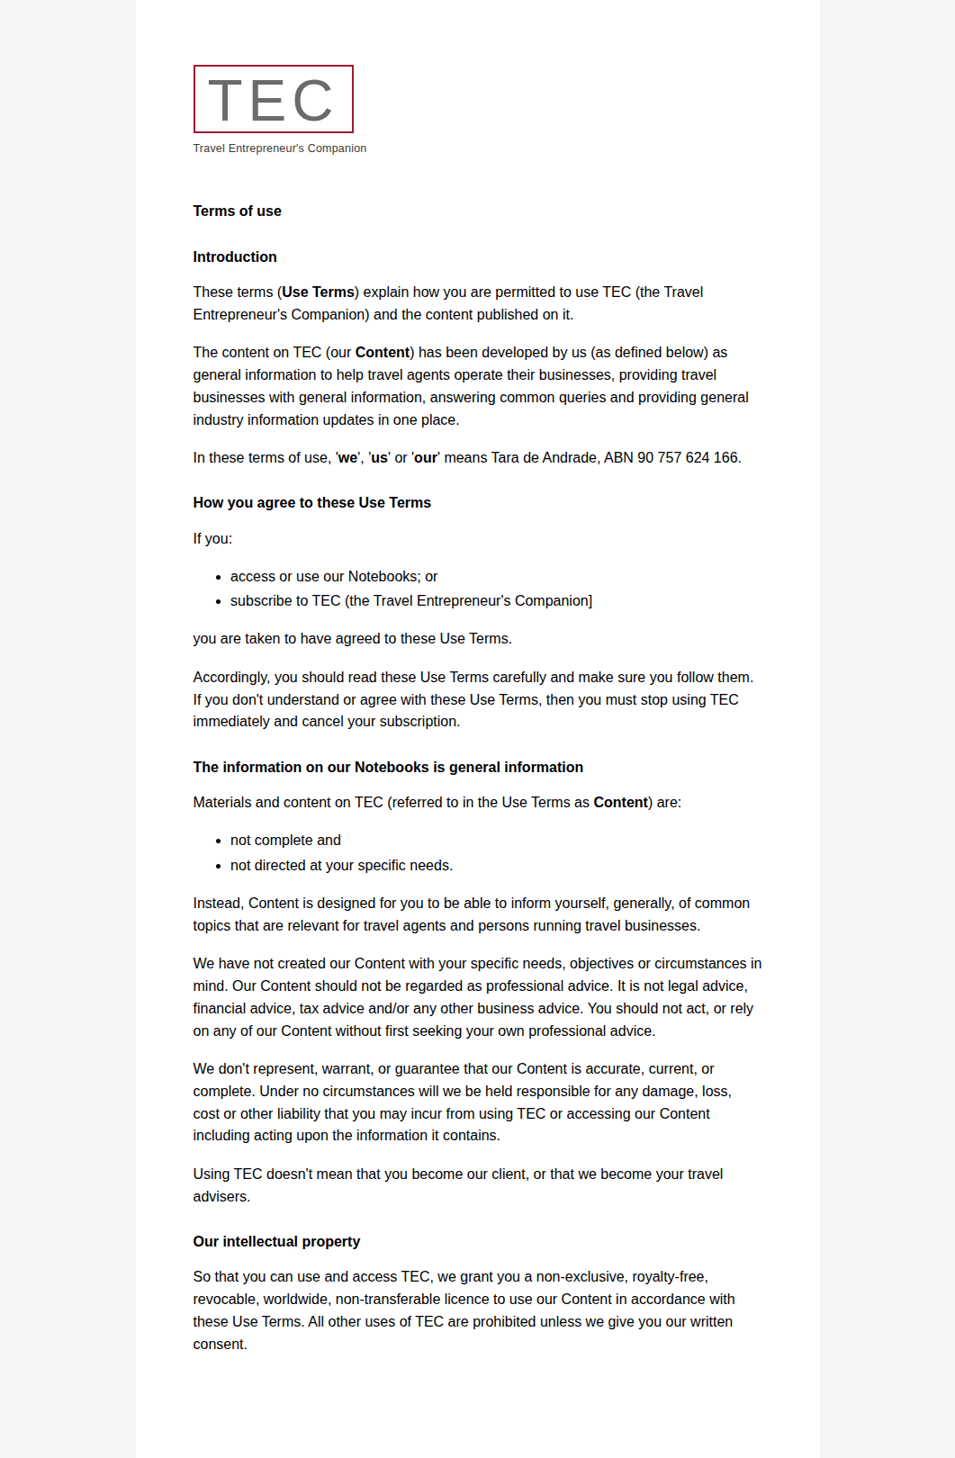TEC
Travel Entrepreneur's Companion
Terms of use
Introduction
These terms (Use Terms) explain how you are permitted to use TEC (the Travel Entrepreneur's Companion) and the content published on it.
The content on TEC (our Content) has been developed by us (as defined below) as general information to help travel agents operate their businesses, providing travel businesses with general information, answering common queries and providing general industry information updates in one place.
In these terms of use, 'we', 'us' or 'our' means Tara de Andrade, ABN 90 757 624 166.
How you agree to these Use Terms
If you:
access or use our Notebooks; or
subscribe to TEC (the Travel Entrepreneur's Companion]
you are taken to have agreed to these Use Terms.
Accordingly, you should read these Use Terms carefully and make sure you follow them. If you don't understand or agree with these Use Terms, then you must stop using TEC immediately and cancel your subscription.
The information on our Notebooks is general information
Materials and content on TEC (referred to in the Use Terms as Content) are:
not complete and
not directed at your specific needs.
Instead, Content is designed for you to be able to inform yourself, generally, of common topics that are relevant for travel agents and persons running travel businesses.
We have not created our Content with your specific needs, objectives or circumstances in mind. Our Content should not be regarded as professional advice. It is not legal advice, financial advice, tax advice and/or any other business advice. You should not act, or rely on any of our Content without first seeking your own professional advice.
We don't represent, warrant, or guarantee that our Content is accurate, current, or complete. Under no circumstances will we be held responsible for any damage, loss, cost or other liability that you may incur from using TEC or accessing our Content including acting upon the information it contains.
Using TEC doesn't mean that you become our client, or that we become your travel advisers.
Our intellectual property
So that you can use and access TEC, we grant you a non-exclusive, royalty-free, revocable, worldwide, non-transferable licence to use our Content in accordance with these Use Terms. All other uses of TEC are prohibited unless we give you our written consent.